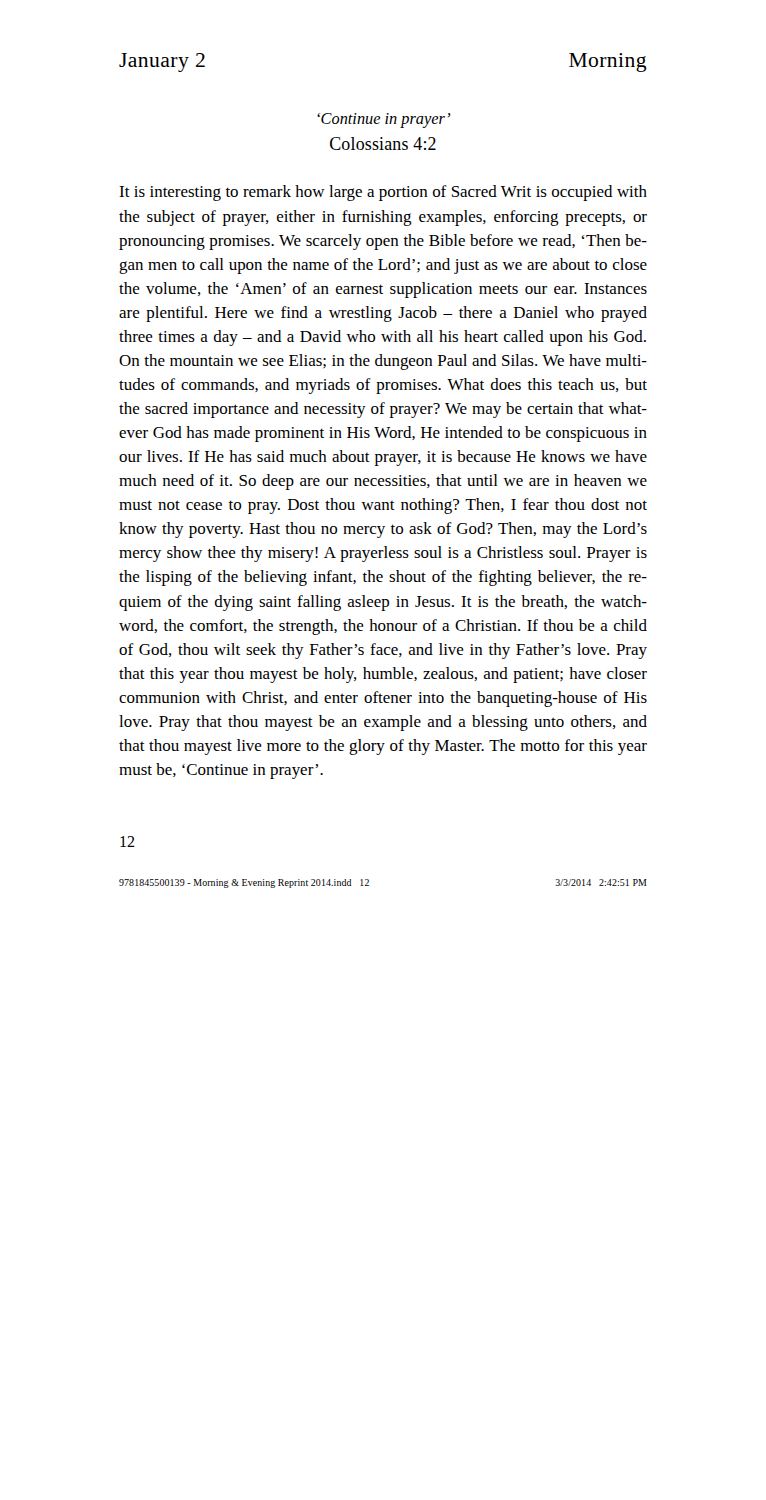January 2 Morning
‘Continue in prayer’ Colossians 4:2
It is interesting to remark how large a portion of Sacred Writ is occupied with the subject of prayer, either in furnishing examples, enforcing precepts, or pronouncing promises. We scarcely open the Bible before we read, ‘Then began men to call upon the name of the Lord’; and just as we are about to close the volume, the ‘Amen’ of an earnest supplication meets our ear. Instances are plentiful. Here we find a wrestling Jacob – there a Daniel who prayed three times a day – and a David who with all his heart called upon his God. On the mountain we see Elias; in the dungeon Paul and Silas. We have multitudes of commands, and myriads of promises. What does this teach us, but the sacred importance and necessity of prayer? We may be certain that whatever God has made prominent in His Word, He intended to be conspicuous in our lives. If He has said much about prayer, it is because He knows we have much need of it. So deep are our necessities, that until we are in heaven we must not cease to pray. Dost thou want nothing? Then, I fear thou dost not know thy poverty. Hast thou no mercy to ask of God? Then, may the Lord’s mercy show thee thy misery! A prayerless soul is a Christless soul. Prayer is the lisping of the believing infant, the shout of the fighting believer, the requiem of the dying saint falling asleep in Jesus. It is the breath, the watchword, the comfort, the strength, the honour of a Christian. If thou be a child of God, thou wilt seek thy Father’s face, and live in thy Father’s love. Pray that this year thou mayest be holy, humble, zealous, and patient; have closer communion with Christ, and enter oftener into the banqueting-house of His love. Pray that thou mayest be an example and a blessing unto others, and that thou mayest live more to the glory of thy Master. The motto for this year must be, ‘Continue in prayer’.
12
9781845500139 - Morning & Evening Reprint 2014.indd 12 3/3/2014 2:42:51 PM